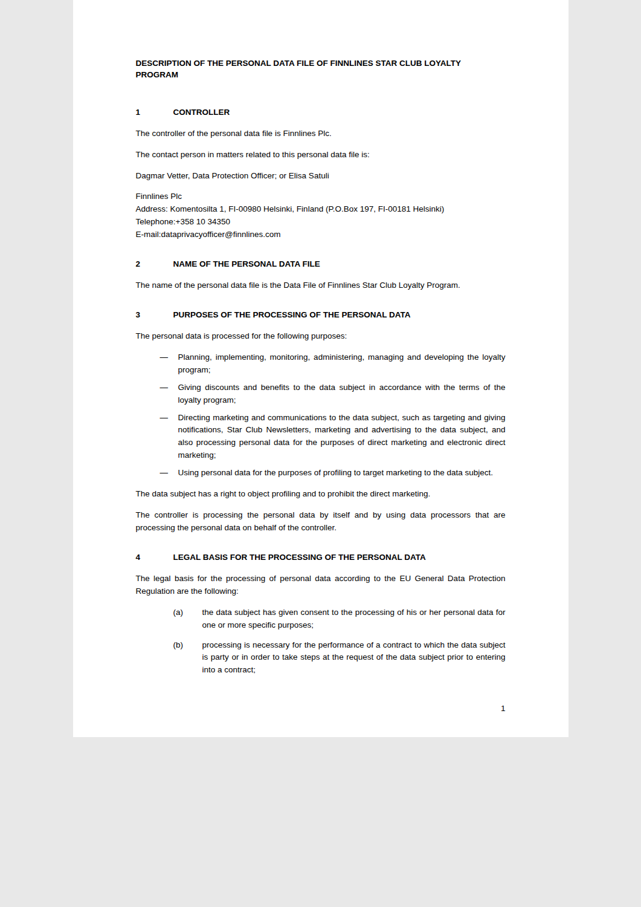DESCRIPTION OF THE PERSONAL DATA FILE OF FINNLINES STAR CLUB LOYALTY PROGRAM
1 CONTROLLER
The controller of the personal data file is Finnlines Plc.
The contact person in matters related to this personal data file is:
Dagmar Vetter, Data Protection Officer; or Elisa Satuli
Finnlines Plc Address: Komentosilta 1, FI-00980 Helsinki, Finland (P.O.Box 197, FI-00181 Helsinki) Telephone:+358 10 34350 E-mail:dataprivacyofficer@finnlines.com
2 NAME OF THE PERSONAL DATA FILE
The name of the personal data file is the Data File of Finnlines Star Club Loyalty Program.
3 PURPOSES OF THE PROCESSING OF THE PERSONAL DATA
The personal data is processed for the following purposes:
Planning, implementing, monitoring, administering, managing and developing the loyalty program;
Giving discounts and benefits to the data subject in accordance with the terms of the loyalty program;
Directing marketing and communications to the data subject, such as targeting and giving notifications, Star Club Newsletters, marketing and advertising to the data subject, and also processing personal data for the purposes of direct marketing and electronic direct marketing;
Using personal data for the purposes of profiling to target marketing to the data subject.
The data subject has a right to object profiling and to prohibit the direct marketing.
The controller is processing the personal data by itself and by using data processors that are processing the personal data on behalf of the controller.
4 LEGAL BASIS FOR THE PROCESSING OF THE PERSONAL DATA
The legal basis for the processing of personal data according to the EU General Data Protection Regulation are the following:
the data subject has given consent to the processing of his or her personal data for one or more specific purposes;
processing is necessary for the performance of a contract to which the data subject is party or in order to take steps at the request of the data subject prior to entering into a contract;
1